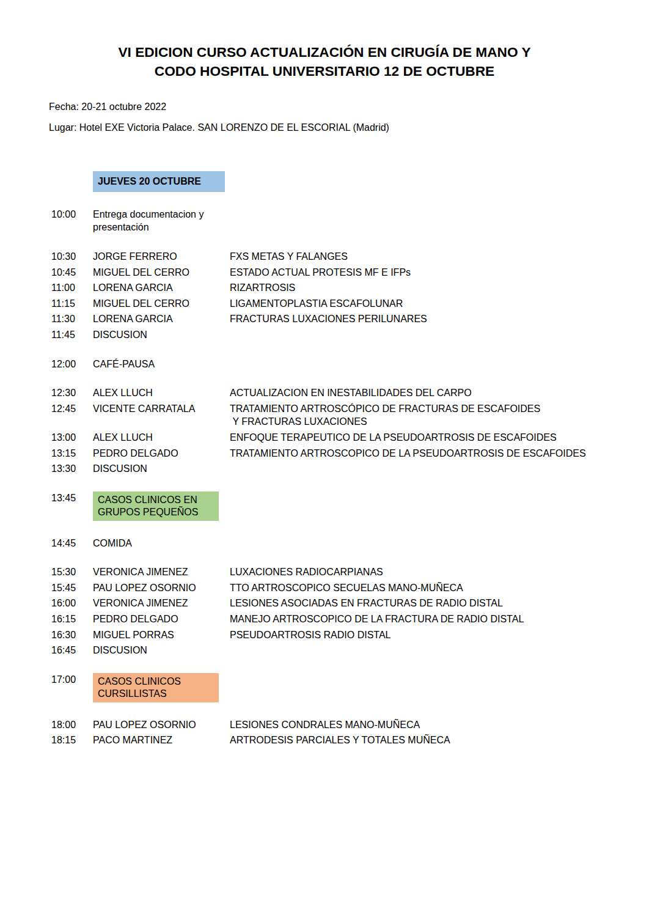VI EDICION CURSO ACTUALIZACIÓN EN CIRUGÍA DE MANO Y
CODO HOSPITAL UNIVERSITARIO 12 DE OCTUBRE
Fecha: 20-21 octubre 2022
Lugar: Hotel EXE Victoria Palace. SAN LORENZO DE EL ESCORIAL (Madrid)
| | JUEVES 20 OCTUBRE | |
| 10:00 | Entrega documentacion y presentación | |
| 10:30 | JORGE FERRERO | FXS METAS Y FALANGES |
| 10:45 | MIGUEL DEL CERRO | ESTADO ACTUAL PROTESIS MF E IFPs |
| 11:00 | LORENA GARCIA | RIZARTROSIS |
| 11:15 | MIGUEL DEL CERRO | LIGAMENTOPLASTIA ESCAFOLUNAR |
| 11:30 | LORENA GARCIA | FRACTURAS LUXACIONES PERILUNARES |
| 11:45 | DISCUSION | |
| 12:00 | CAFÉ-PAUSA | |
| 12:30 | ALEX LLUCH | ACTUALIZACION EN INESTABILIDADES DEL CARPO |
| 12:45 | VICENTE CARRATALA | TRATAMIENTO ARTROSCÓPICO DE FRACTURAS DE ESCAFOIDES Y FRACTURAS LUXACIONES |
| 13:00 | ALEX LLUCH | ENFOQUE TERAPEUTICO DE LA PSEUDOARTROSIS DE ESCAFOIDES |
| 13:15 | PEDRO DELGADO | TRATAMIENTO ARTROSCOPICO DE LA PSEUDOARTROSIS DE ESCAFOIDES |
| 13:30 | DISCUSION | |
| 13:45 | CASOS CLINICOS EN GRUPOS PEQUEÑOS | |
| 14:45 | COMIDA | |
| 15:30 | VERONICA JIMENEZ | LUXACIONES RADIOCARPIANAS |
| 15:45 | PAU LOPEZ OSORNIO | TTO ARTROSCOPICO SECUELAS MANO-MUÑECA |
| 16:00 | VERONICA JIMENEZ | LESIONES ASOCIADAS EN FRACTURAS DE RADIO DISTAL |
| 16:15 | PEDRO DELGADO | MANEJO ARTROSCOPICO DE LA FRACTURA DE RADIO DISTAL |
| 16:30 | MIGUEL PORRAS | PSEUDOARTROSIS RADIO DISTAL |
| 16:45 | DISCUSION | |
| 17:00 | CASOS CLINICOS CURSILLISTAS | |
| 18:00 | PAU LOPEZ OSORNIO | LESIONES CONDRALES MANO-MUÑECA |
| 18:15 | PACO MARTINEZ | ARTRODESIS PARCIALES Y TOTALES MUÑECA |